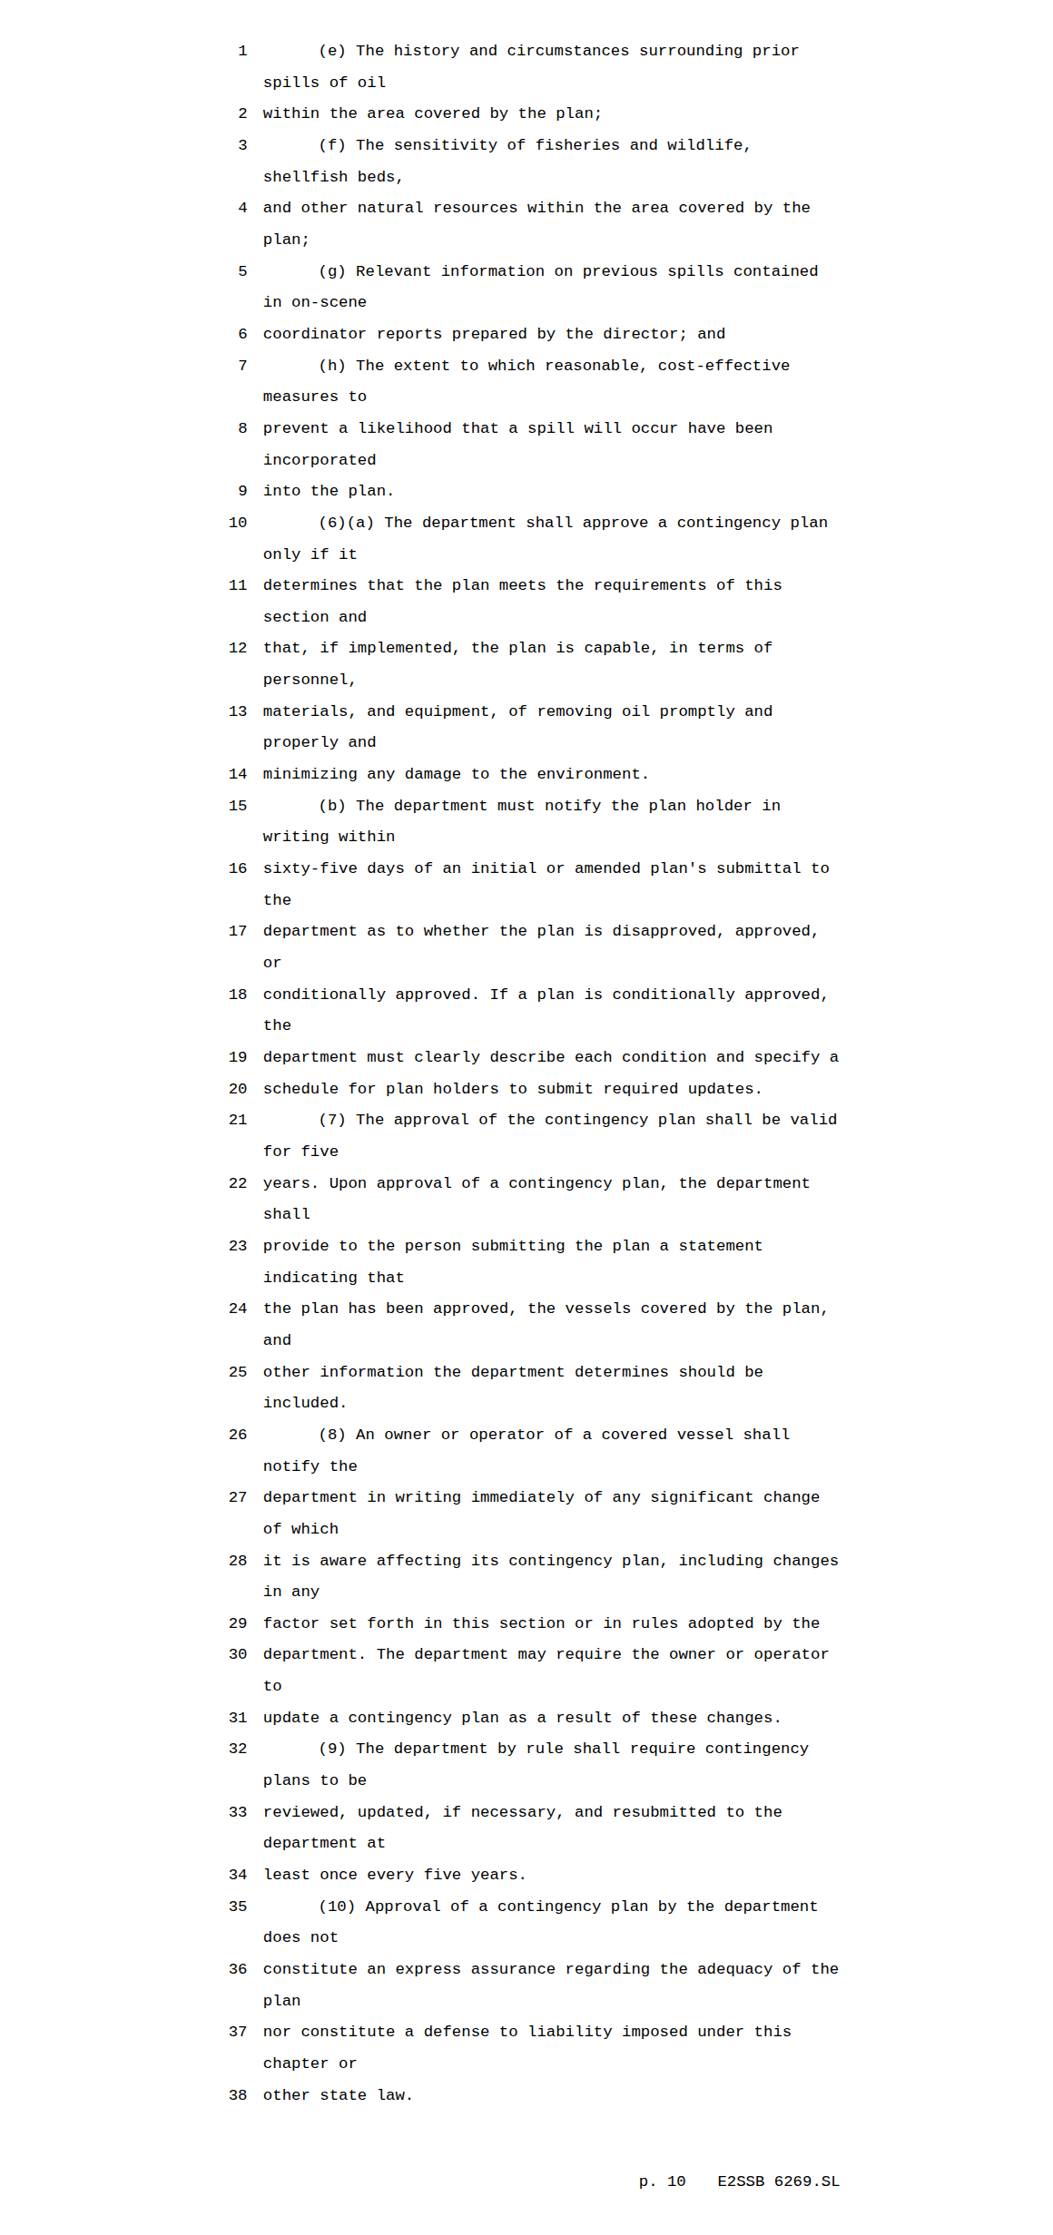(e) The history and circumstances surrounding prior spills of oil
within the area covered by the plan;
(f) The sensitivity of fisheries and wildlife, shellfish beds,
and other natural resources within the area covered by the plan;
(g) Relevant information on previous spills contained in on-scene
coordinator reports prepared by the director; and
(h) The extent to which reasonable, cost-effective measures to
prevent a likelihood that a spill will occur have been incorporated
into the plan.
(6)(a) The department shall approve a contingency plan only if it
determines that the plan meets the requirements of this section and
that, if implemented, the plan is capable, in terms of personnel,
materials, and equipment, of removing oil promptly and properly and
minimizing any damage to the environment.
(b) The department must notify the plan holder in writing within
sixty-five days of an initial or amended plan's submittal to the
department as to whether the plan is disapproved, approved, or
conditionally approved. If a plan is conditionally approved, the
department must clearly describe each condition and specify a
schedule for plan holders to submit required updates.
(7) The approval of the contingency plan shall be valid for five
years. Upon approval of a contingency plan, the department shall
provide to the person submitting the plan a statement indicating that
the plan has been approved, the vessels covered by the plan, and
other information the department determines should be included.
(8) An owner or operator of a covered vessel shall notify the
department in writing immediately of any significant change of which
it is aware affecting its contingency plan, including changes in any
factor set forth in this section or in rules adopted by the
department. The department may require the owner or operator to
update a contingency plan as a result of these changes.
(9) The department by rule shall require contingency plans to be
reviewed, updated, if necessary, and resubmitted to the department at
least once every five years.
(10) Approval of a contingency plan by the department does not
constitute an express assurance regarding the adequacy of the plan
nor constitute a defense to liability imposed under this chapter or
other state law.
p. 10 E2SSB 6269.SL